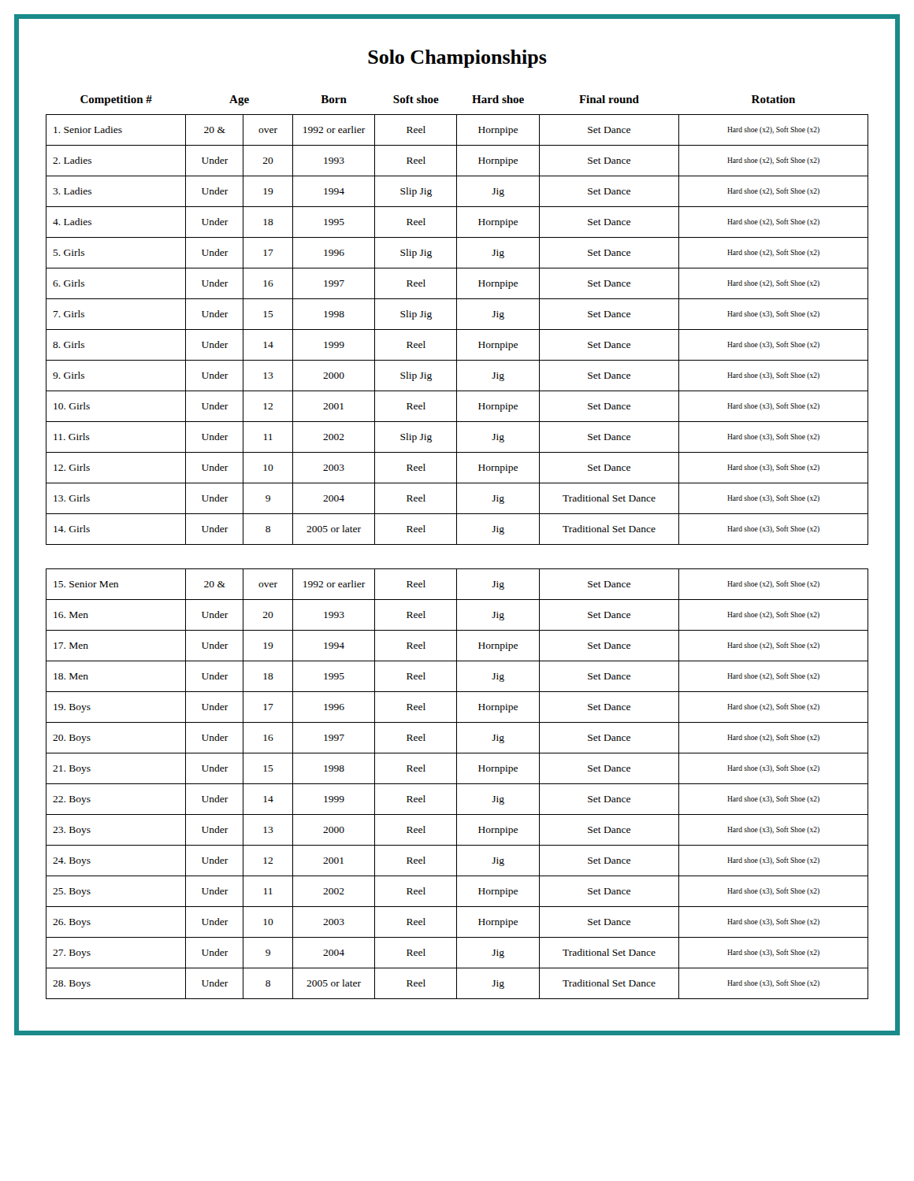Solo Championships
| Competition # | Age | Born | Soft shoe | Hard shoe | Final round | Rotation |
| --- | --- | --- | --- | --- | --- | --- |
| 1. Senior Ladies | 20 & | over | 1992 or earlier | Reel | Hornpipe | Set Dance | Hard shoe (x2), Soft Shoe (x2) |
| 2. Ladies | Under | 20 | 1993 | Reel | Hornpipe | Set Dance | Hard shoe (x2), Soft Shoe (x2) |
| 3. Ladies | Under | 19 | 1994 | Slip Jig | Jig | Set Dance | Hard shoe (x2), Soft Shoe (x2) |
| 4. Ladies | Under | 18 | 1995 | Reel | Hornpipe | Set Dance | Hard shoe (x2), Soft Shoe (x2) |
| 5. Girls | Under | 17 | 1996 | Slip Jig | Jig | Set Dance | Hard shoe (x2), Soft Shoe (x2) |
| 6. Girls | Under | 16 | 1997 | Reel | Hornpipe | Set Dance | Hard shoe (x2), Soft Shoe (x2) |
| 7. Girls | Under | 15 | 1998 | Slip Jig | Jig | Set Dance | Hard shoe (x3), Soft Shoe (x2) |
| 8. Girls | Under | 14 | 1999 | Reel | Hornpipe | Set Dance | Hard shoe (x3), Soft Shoe (x2) |
| 9. Girls | Under | 13 | 2000 | Slip Jig | Jig | Set Dance | Hard shoe (x3), Soft Shoe (x2) |
| 10. Girls | Under | 12 | 2001 | Reel | Hornpipe | Set Dance | Hard shoe (x3), Soft Shoe (x2) |
| 11. Girls | Under | 11 | 2002 | Slip Jig | Jig | Set Dance | Hard shoe (x3), Soft Shoe (x2) |
| 12. Girls | Under | 10 | 2003 | Reel | Hornpipe | Set Dance | Hard shoe (x3), Soft Shoe (x2) |
| 13. Girls | Under | 9 | 2004 | Reel | Jig | Traditional Set Dance | Hard shoe (x3), Soft Shoe (x2) |
| 14. Girls | Under | 8 | 2005 or later | Reel | Jig | Traditional Set Dance | Hard shoe (x3), Soft Shoe (x2) |
| 15. Senior Men | 20 & | over | 1992 or earlier | Reel | Jig | Set Dance | Hard shoe (x2), Soft Shoe (x2) |
| 16. Men | Under | 20 | 1993 | Reel | Jig | Set Dance | Hard shoe (x2), Soft Shoe (x2) |
| 17. Men | Under | 19 | 1994 | Reel | Hornpipe | Set Dance | Hard shoe (x2), Soft Shoe (x2) |
| 18. Men | Under | 18 | 1995 | Reel | Jig | Set Dance | Hard shoe (x2), Soft Shoe (x2) |
| 19. Boys | Under | 17 | 1996 | Reel | Hornpipe | Set Dance | Hard shoe (x2), Soft Shoe (x2) |
| 20. Boys | Under | 16 | 1997 | Reel | Jig | Set Dance | Hard shoe (x2), Soft Shoe (x2) |
| 21. Boys | Under | 15 | 1998 | Reel | Hornpipe | Set Dance | Hard shoe (x3), Soft Shoe (x2) |
| 22. Boys | Under | 14 | 1999 | Reel | Jig | Set Dance | Hard shoe (x3), Soft Shoe (x2) |
| 23. Boys | Under | 13 | 2000 | Reel | Hornpipe | Set Dance | Hard shoe (x3), Soft Shoe (x2) |
| 24. Boys | Under | 12 | 2001 | Reel | Jig | Set Dance | Hard shoe (x3), Soft Shoe (x2) |
| 25. Boys | Under | 11 | 2002 | Reel | Hornpipe | Set Dance | Hard shoe (x3), Soft Shoe (x2) |
| 26. Boys | Under | 10 | 2003 | Reel | Hornpipe | Set Dance | Hard shoe (x3), Soft Shoe (x2) |
| 27. Boys | Under | 9 | 2004 | Reel | Jig | Traditional Set Dance | Hard shoe (x3), Soft Shoe (x2) |
| 28. Boys | Under | 8 | 2005 or later | Reel | Jig | Traditional Set Dance | Hard shoe (x3), Soft Shoe (x2) |